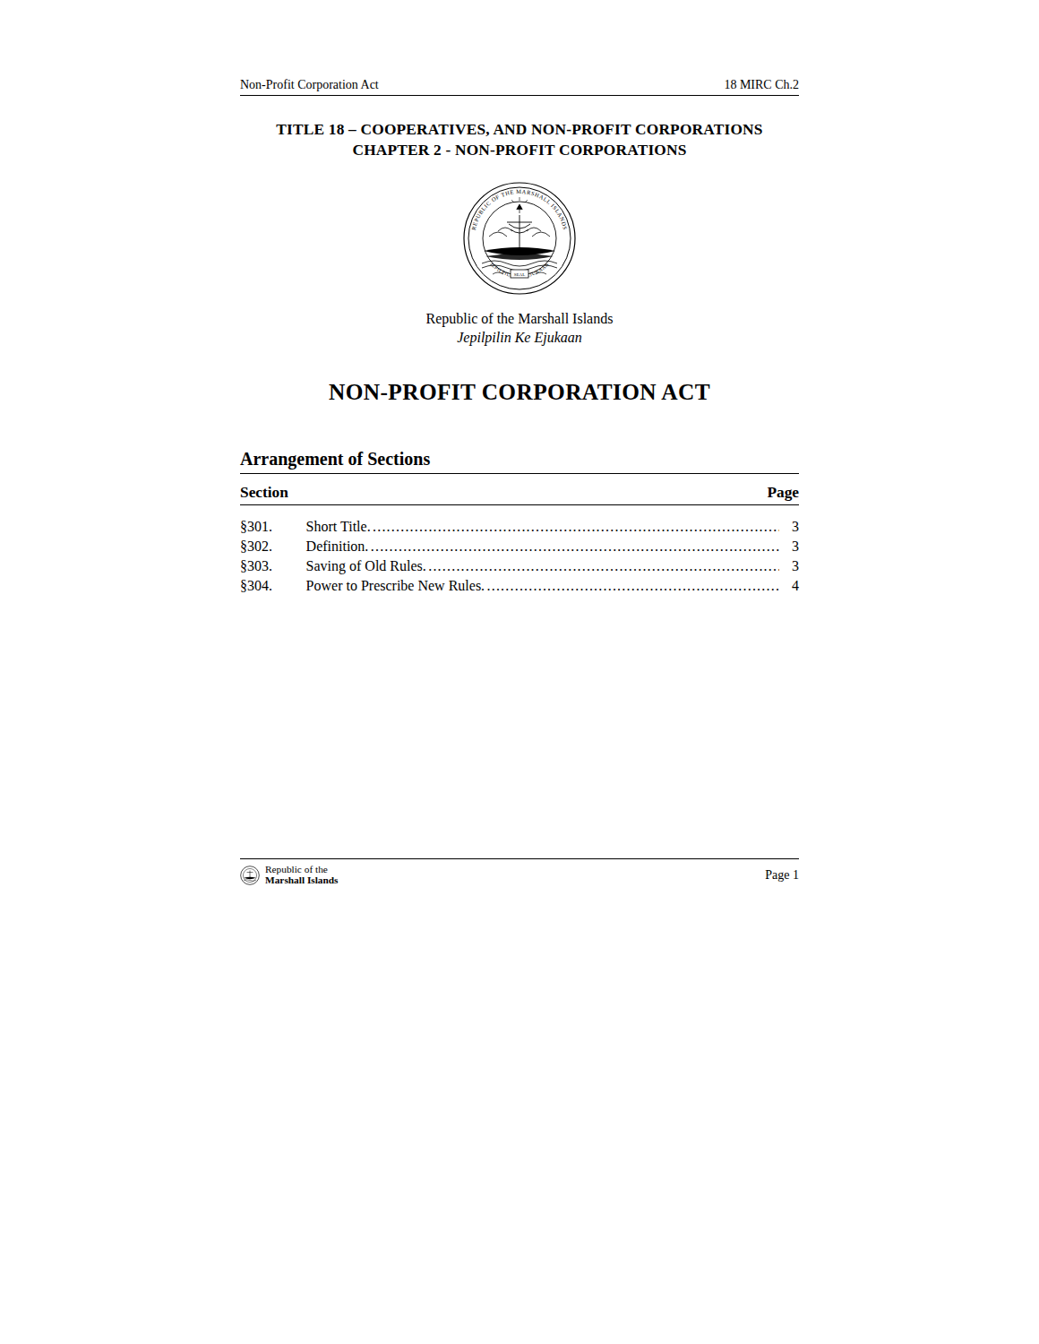Non-Profit Corporation Act
18 MIRC Ch.2
TITLE 18 – COOPERATIVES, AND NON-PROFIT CORPORATIONS
CHAPTER 2 - NON-PROFIT CORPORATIONS
REPUBLIC OF THE MARSHALL ISLANDS JEPILPILIN KE EJUKAAN SEAL
Republic of the Marshall Islands
Jepilpilin Ke Ejukaan
NON-PROFIT CORPORATION ACT
Arrangement of Sections
Section Page
§301. Short Title. ........................................................................................................................... 3
§302. Definition. ........................................................................................................................... 3
§303. Saving of Old Rules. ........................................................................................................................... 3
§304. Power to Prescribe New Rules. ........................................................................................................................... 4
Republic of the Marshall Islands
Page 1